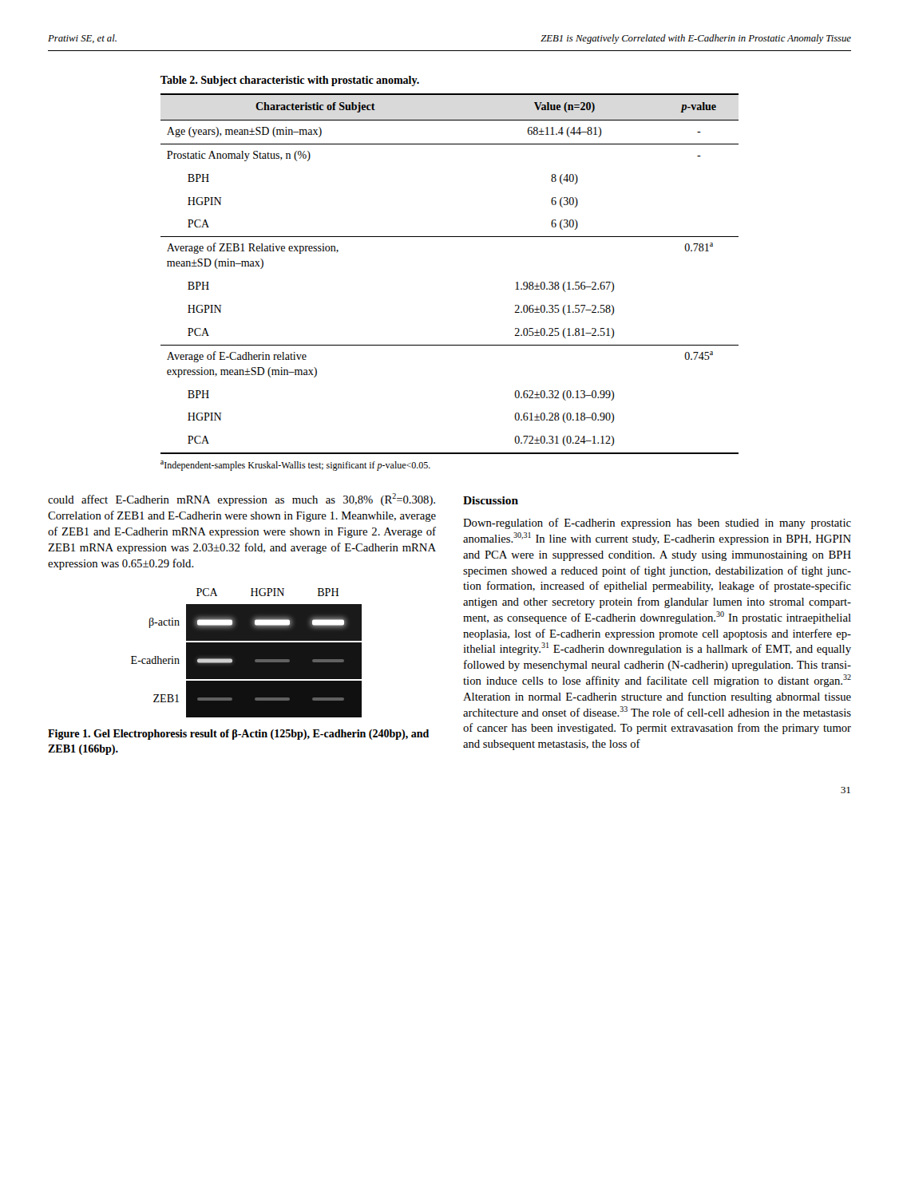Pratiwi SE, et al.
ZEB1 is Negatively Correlated with E-Cadherin in Prostatic Anomaly Tissue
Table 2. Subject characteristic with prostatic anomaly.
| Characteristic of Subject | Value (n=20) | p -value |
| --- | --- | --- |
| Age (years), mean±SD (min–max) | 68±11.4 (44–81) | - |
| Prostatic Anomaly Status, n (%) | | - |
| BPH | 8 (40) | |
| HGPIN | 6 (30) | |
| PCA | 6 (30) | |
| Average of ZEB1 Relative expression, mean±SD (min–max) | | 0.781 a |
| BPH | 1.98±0.38 (1.56–2.67) | |
| HGPIN | 2.06±0.35 (1.57–2.58) | |
| PCA | 2.05±0.25 (1.81–2.51) | |
| Average of E-Cadherin relative expression, mean±SD (min–max) | | 0.745 a |
| BPH | 0.62±0.32 (0.13–0.99) | |
| HGPIN | 0.61±0.28 (0.18–0.90) | |
| PCA | 0.72±0.31 (0.24–1.12) | |
aIndependent-samples Kruskal-Wallis test; significant if p-value<0.05.
could affect E-Cadherin mRNA expression as much as 30,8% (R2=0.308). Correlation of ZEB1 and E-Cadherin were shown in Figure 1. Meanwhile, average of ZEB1 and E-Cadherin mRNA expression were shown in Figure 2. Average of ZEB1 mRNA expression was 2.03±0.32 fold, and average of E-Cadherin mRNA expression was 0.65±0.29 fold.
PCA HGPIN BPH
β-actin
E-cadherin
ZEB1
Figure 1. Gel Electrophoresis result of β-Actin (125bp), E-cadherin (240bp), and ZEB1 (166bp).
Discussion
Down-regulation of E-cadherin expression has been studied in many prostatic anomalies.30,31 In line with current study, E-cadherin expression in BPH, HGPIN and PCA were in suppressed condition. A study using immunostaining on BPH specimen showed a reduced point of tight junction, destabilization of tight junction formation, increased of epithelial permeability, leakage of prostate-specific antigen and other secretory protein from glandular lumen into stromal compartment, as consequence of E-cadherin downregulation.30 In prostatic intraepithelial neoplasia, lost of E-cadherin expression promote cell apoptosis and interfere epithelial integrity.31 E-cadherin downregulation is a hallmark of EMT, and equally followed by mesenchymal neural cadherin (N-cadherin) upregulation. This transition induce cells to lose affinity and facilitate cell migration to distant organ.32 Alteration in normal E-cadherin structure and function resulting abnormal tissue architecture and onset of disease.33 The role of cell-cell adhesion in the metastasis of cancer has been investigated. To permit extravasation from the primary tumor and subsequent metastasis, the loss of
31